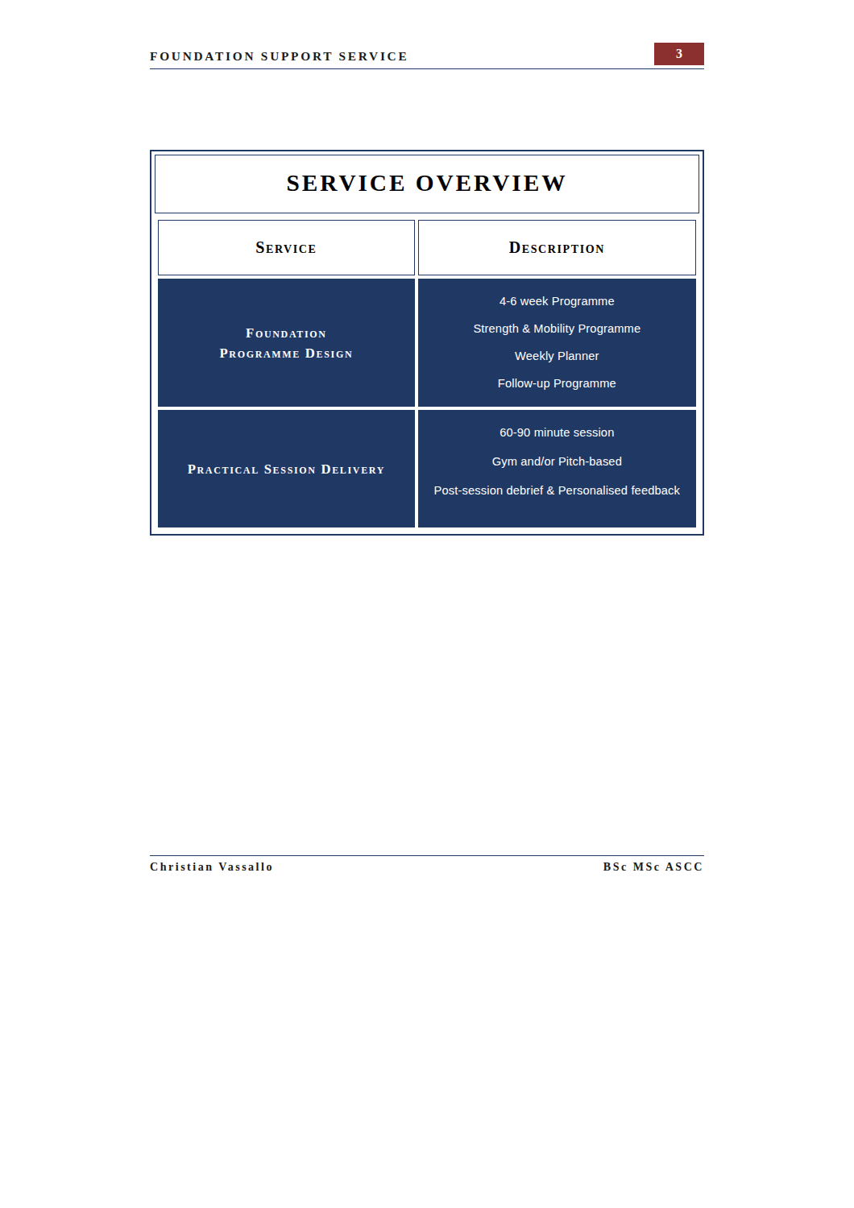Foundation Support Service
3
Service Overview
| Service | Description |
| --- | --- |
| Foundation Programme Design | 4-6 week Programme Strength & Mobility Programme Weekly Planner Follow-up Programme |
| Practical Session Delivery | 60-90 minute session Gym and/or Pitch-based Post-session debrief & Personalised feedback |
Christian Vassallo
BSc MSc ASCC